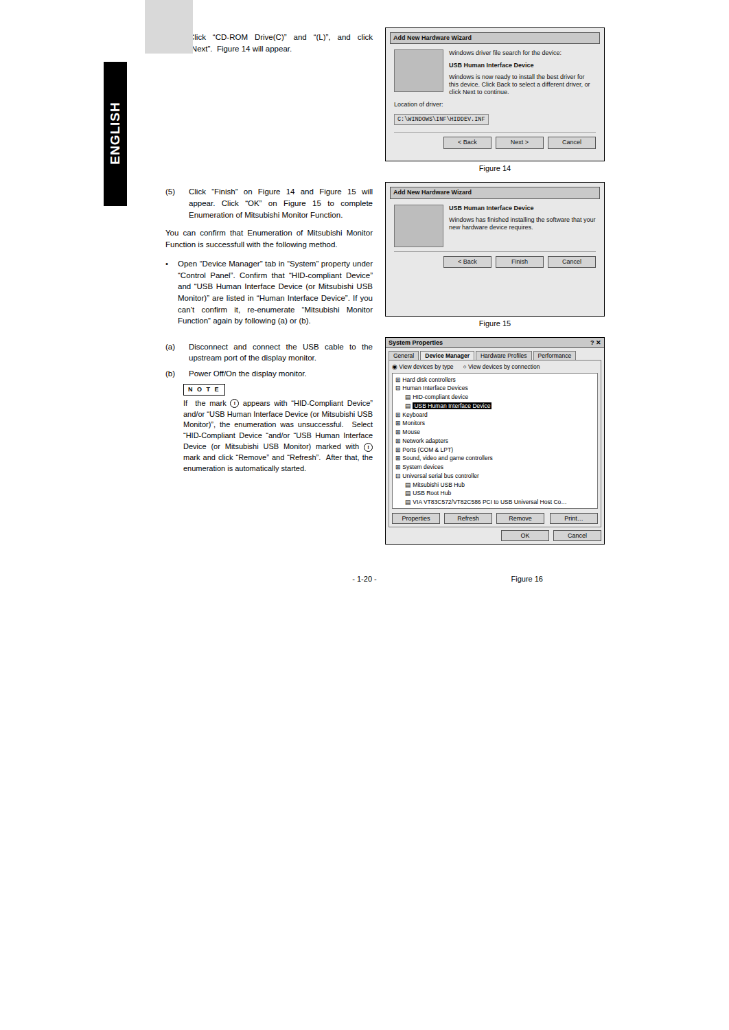ENGLISH
(4)
Click “CD-ROM Drive(C)” and “(L)”, and click “Next”. Figure 14 will appear.
Add New Hardware Wizard
Windows driver file search for the device:
USB Human Interface Device
Windows is now ready to install the best driver for this device. Click Back to select a different driver, or click Next to continue.
Location of driver:
C:\WINDOWS\INF\HIDDEV.INF
< Back
Next >
Cancel
Figure 14
(5)
Click “Finish” on Figure 14 and Figure 15 will appear. Click “OK” on Figure 15 to complete Enumeration of Mitsubishi Monitor Function.
You can confirm that Enumeration of Mitsubishi Monitor Function is successfull with the following method.
•
Open “Device Manager” tab in “System” property under “Control Panel”. Confirm that “HID-compliant Device” and “USB Human Interface Device (or Mitsubishi USB Monitor)” are listed in “Human Interface Device”. If you can’t confirm it, re-enumerate “Mitsubishi Monitor Function” again by following (a) or (b).
Add New Hardware Wizard
USB Human Interface Device
Windows has finished installing the software that your new hardware device requires.
< Back
Finish
Cancel
Figure 15
(a)
Disconnect and connect the USB cable to the upstream port of the display monitor.
(b)
Power Off/On the display monitor.
N O T E
If the mark ! appears with “HID-Compliant Device” and/or “USB Human Interface Device (or Mitsubishi USB Monitor)”, the enumeration was unsuccessful. Select “HID-Compliant Device “and/or “USB Human Interface Device (or Mitsubishi USB Monitor) marked with ! mark and click “Remove” and “Refresh”. After that, the enumeration is automatically started.
System Properties? ✕
General
Device Manager
Hardware Profiles
Performance
◉ View devices by type ○ View devices by connection
⊞ Hard disk controllers
⊟ Human Interface Devices
▤ HID-compliant device
▤ USB Human Interface Device
⊞ Keyboard
⊞ Monitors
⊞ Mouse
⊞ Network adapters
⊞ Ports (COM & LPT)
⊞ Sound, video and game controllers
⊞ System devices
⊟ Universal serial bus controller
▤ Mitsubishi USB Hub
▤ USB Root Hub
▤ VIA VT83C572/VT82C586 PCI to USB Universal Host Co…
Properties
Refresh
Remove
Print…
OK
Cancel
- 1-20 -
Figure 16